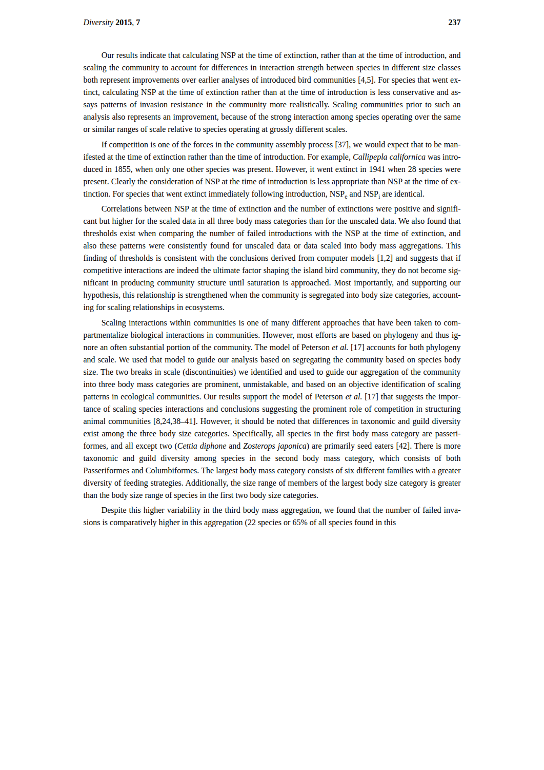Diversity 2015, 7
237
Our results indicate that calculating NSP at the time of extinction, rather than at the time of introduction, and scaling the community to account for differences in interaction strength between species in different size classes both represent improvements over earlier analyses of introduced bird communities [4,5]. For species that went extinct, calculating NSP at the time of extinction rather than at the time of introduction is less conservative and assays patterns of invasion resistance in the community more realistically. Scaling communities prior to such an analysis also represents an improvement, because of the strong interaction among species operating over the same or similar ranges of scale relative to species operating at grossly different scales.
If competition is one of the forces in the community assembly process [37], we would expect that to be manifested at the time of extinction rather than the time of introduction. For example, Callipepla californica was introduced in 1855, when only one other species was present. However, it went extinct in 1941 when 28 species were present. Clearly the consideration of NSP at the time of introduction is less appropriate than NSP at the time of extinction. For species that went extinct immediately following introduction, NSPe and NSPi are identical.
Correlations between NSP at the time of extinction and the number of extinctions were positive and significant but higher for the scaled data in all three body mass categories than for the unscaled data. We also found that thresholds exist when comparing the number of failed introductions with the NSP at the time of extinction, and also these patterns were consistently found for unscaled data or data scaled into body mass aggregations. This finding of thresholds is consistent with the conclusions derived from computer models [1,2] and suggests that if competitive interactions are indeed the ultimate factor shaping the island bird community, they do not become significant in producing community structure until saturation is approached. Most importantly, and supporting our hypothesis, this relationship is strengthened when the community is segregated into body size categories, accounting for scaling relationships in ecosystems.
Scaling interactions within communities is one of many different approaches that have been taken to compartmentalize biological interactions in communities. However, most efforts are based on phylogeny and thus ignore an often substantial portion of the community. The model of Peterson et al. [17] accounts for both phylogeny and scale. We used that model to guide our analysis based on segregating the community based on species body size. The two breaks in scale (discontinuities) we identified and used to guide our aggregation of the community into three body mass categories are prominent, unmistakable, and based on an objective identification of scaling patterns in ecological communities. Our results support the model of Peterson et al. [17] that suggests the importance of scaling species interactions and conclusions suggesting the prominent role of competition in structuring animal communities [8,24,38–41]. However, it should be noted that differences in taxonomic and guild diversity exist among the three body size categories. Specifically, all species in the first body mass category are passeriformes, and all except two (Cettia diphone and Zosterops japonica) are primarily seed eaters [42]. There is more taxonomic and guild diversity among species in the second body mass category, which consists of both Passeriformes and Columbiformes. The largest body mass category consists of six different families with a greater diversity of feeding strategies. Additionally, the size range of members of the largest body size category is greater than the body size range of species in the first two body size categories.
Despite this higher variability in the third body mass aggregation, we found that the number of failed invasions is comparatively higher in this aggregation (22 species or 65% of all species found in this